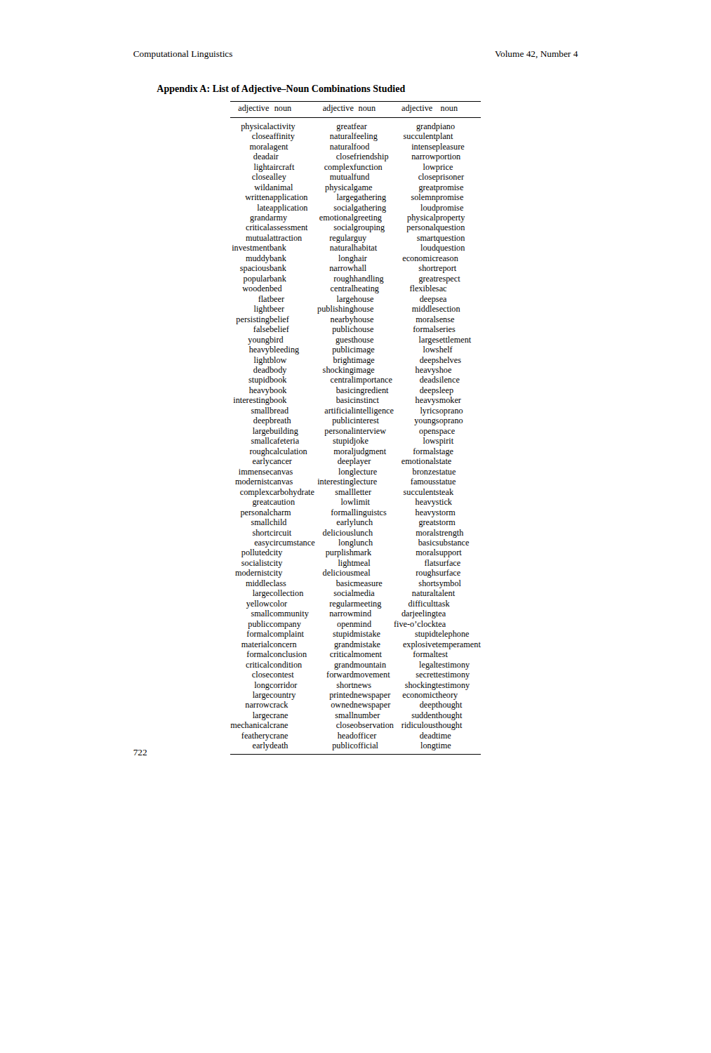Computational Linguistics
Volume 42, Number 4
Appendix A: List of Adjective–Noun Combinations Studied
| adjective | noun | adjective | noun | adjective | noun |
| --- | --- | --- | --- | --- | --- |
| physical | activity | great | fear | grand | piano |
| close | affinity | natural | feeling | succulent | plant |
| moral | agent | natural | food | intense | pleasure |
| dead | air | close | friendship | narrow | portion |
| light | aircraft | complex | function | low | price |
| close | alley | mutual | fund | close | prisoner |
| wild | animal | physical | game | great | promise |
| written | application | large | gathering | solemn | promise |
| late | application | social | gathering | loud | promise |
| grand | army | emotional | greeting | physical | property |
| critical | assessment | social | grouping | personal | question |
| mutual | attraction | regular | guy | smart | question |
| investment | bank | natural | habitat | loud | question |
| muddy | bank | long | hair | economic | reason |
| spacious | bank | narrow | hall | short | report |
| popular | bank | rough | handling | great | respect |
| wooden | bed | central | heating | flexible | sac |
| flat | beer | large | house | deep | sea |
| light | beer | publishing | house | middle | section |
| persisting | belief | nearby | house | moral | sense |
| false | belief | public | house | formal | series |
| young | bird | guest | house | large | settlement |
| heavy | bleeding | public | image | low | shelf |
| light | blow | bright | image | deep | shelves |
| dead | body | shocking | image | heavy | shoe |
| stupid | book | central | importance | dead | silence |
| heavy | book | basic | ingredient | deep | sleep |
| interesting | book | basic | instinct | heavy | smoker |
| small | bread | artificial | intelligence | lyric | soprano |
| deep | breath | public | interest | young | soprano |
| large | building | personal | interview | open | space |
| small | cafeteria | stupid | joke | low | spirit |
| rough | calculation | moral | judgment | formal | stage |
| early | cancer | deep | layer | emotional | state |
| immense | canvas | long | lecture | bronze | statue |
| modernist | canvas | interesting | lecture | famous | statue |
| complex | carbohydrate | small | letter | succulent | steak |
| great | caution | low | limit | heavy | stick |
| personal | charm | formal | linguistcs | heavy | storm |
| small | child | early | lunch | great | storm |
| short | circuit | delicious | lunch | moral | strength |
| easy | circumstance | long | lunch | basic | substance |
| polluted | city | purplish | mark | moral | support |
| socialist | city | light | meal | flat | surface |
| modernist | city | delicious | meal | rough | surface |
| middle | class | basic | measure | short | symbol |
| large | collection | social | media | natural | talent |
| yellow | color | regular | meeting | difficult | task |
| small | community | narrow | mind | darjeeling | tea |
| public | company | open | mind | five-o’clock | tea |
| formal | complaint | stupid | mistake | stupid | telephone |
| material | concern | grand | mistake | explosive | temperament |
| formal | conclusion | critical | moment | formal | test |
| critical | condition | grand | mountain | legal | testimony |
| close | contest | forward | movement | secret | testimony |
| long | corridor | short | news | shocking | testimony |
| large | country | printed | newspaper | economic | theory |
| narrow | crack | owned | newspaper | deep | thought |
| large | crane | small | number | sudden | thought |
| mechanical | crane | close | observation | ridiculous | thought |
| feathery | crane | head | officer | dead | time |
| early | death | public | official | long | time |
722